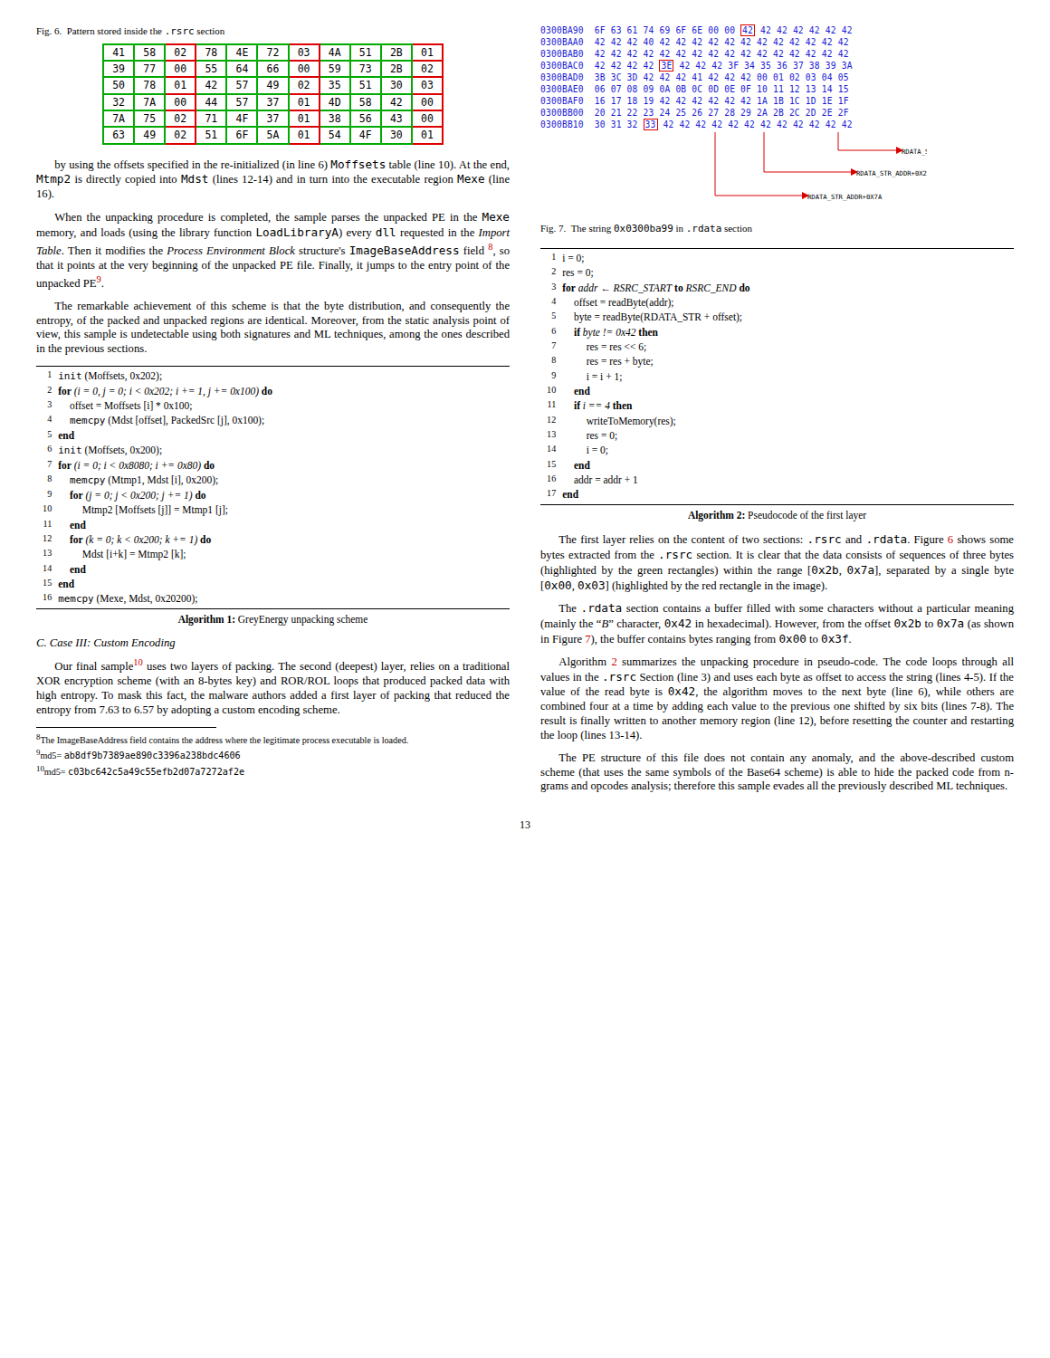Fig. 6. Pattern stored inside the .rsrc section
| 41 | 58 | 02 | 78 | 4E | 72 | 03 | 4A | 51 | 2B | 01 |
| 39 | 77 | 00 | 55 | 64 | 66 | 00 | 59 | 73 | 2B | 02 |
| 50 | 78 | 01 | 42 | 57 | 49 | 02 | 35 | 51 | 30 | 03 |
| 32 | 7A | 00 | 44 | 57 | 37 | 01 | 4D | 58 | 42 | 00 |
| 7A | 75 | 02 | 71 | 4F | 37 | 01 | 38 | 56 | 43 | 00 |
| 63 | 49 | 02 | 51 | 6F | 5A | 01 | 54 | 4F | 30 | 01 |
by using the offsets specified in the re-initialized (in line 6) Moffsets table (line 10). At the end, Mtmp2 is directly copied into Mdst (lines 12-14) and in turn into the executable region Mexe (line 16).
When the unpacking procedure is completed, the sample parses the unpacked PE in the Mexe memory, and loads (using the library function LoadLibraryA) every dll requested in the Import Table. Then it modifies the Process Environment Block structure's ImageBaseAddress field 8, so that it points at the very beginning of the unpacked PE file. Finally, it jumps to the entry point of the unpacked PE9.
The remarkable achievement of this scheme is that the byte distribution, and consequently the entropy, of the packed and unpacked regions are identical. Moreover, from the static analysis point of view, this sample is undetectable using both signatures and ML techniques, among the ones described in the previous sections.
| 1 | init (Moffsets, 0x202); |
| 2 | for (i = 0, j = 0; i < 0x202; i += 1, j += 0x100) do |
| 3 | offset = Moffsets [i] * 0x100; |
| 4 | memcpy (Mdst [offset], PackedSrc [j], 0x100); |
| 5 | end |
| 6 | init (Moffsets, 0x200); |
| 7 | for (i = 0; i < 0x8080; i += 0x80) do |
| 8 | memcpy (Mtmp1, Mdst [i], 0x200); |
| 9 | for (j = 0; j < 0x200; j += 1) do |
| 10 | Mtmp2 [Moffsets [j]] = Mtmp1 [j]; |
| 11 | end |
| 12 | for (k = 0; k < 0x200; k += 1) do |
| 13 | Mdst [i+k] = Mtmp2 [k]; |
| 14 | end |
| 15 | end |
| 16 | memcpy (Mexe, Mdst, 0x20200); |
Algorithm 1: GreyEnergy unpacking scheme
C. Case III: Custom Encoding
Our final sample10 uses two layers of packing. The second (deepest) layer, relies on a traditional XOR encryption scheme (with an 8-bytes key) and ROR/ROL loops that produced packed data with high entropy. To mask this fact, the malware authors added a first layer of packing that reduced the entropy from 7.63 to 6.57 by adopting a custom encoding scheme.
8The ImageBaseAddress field contains the address where the legitimate process executable is loaded.
9md5= ab8df9b7389ae890c3396a238bdc4606
10md5= c03bc642c5a49c55efb2d07a7272af2e
0300BA90 6F 63 61 74 69 6F 6E 00 00 42 42 42 42 42 42 42 0300BAA0 42 42 42 40 42 42 42 42 42 42 42 42 42 42 42 42 0300BAB0 42 42 42 42 42 42 42 42 42 42 42 42 42 42 42 42 0300BAC0 42 42 42 42 3E 42 42 42 3F 34 35 36 37 38 39 3A 0300BAD0 3B 3C 3D 42 42 42 41 42 42 42 00 01 02 03 04 05 0300BAE0 06 07 08 09 0A 0B 0C 0D 0E 0F 10 11 12 13 14 15 0300BAF0 16 17 18 19 42 42 42 42 42 42 1A 1B 1C 1D 1E 1F 0300BB00 20 21 22 23 24 25 26 27 28 29 2A 2B 2C 2D 2E 2F 0300BB10 30 31 32 33 42 42 42 42 42 42 42 42 42 42 42 42
RDATA_STR_ADDR RDATA_STR_ADDR+0X2B RDATA_STR_ADDR+0X7A
Fig. 7. The string 0x0300ba99 in .rdata section
| 1 | i = 0; |
| 2 | res = 0; |
| 3 | for addr ← RSRC_START to RSRC_END do |
| 4 | offset = readByte(addr); |
| 5 | byte = readByte(RDATA_STR + offset); |
| 6 | if byte != 0x42 then |
| 7 | res = res << 6; |
| 8 | res = res + byte; |
| 9 | i = i + 1; |
| 10 | end |
| 11 | if i == 4 then |
| 12 | writeToMemory(res); |
| 13 | res = 0; |
| 14 | i = 0; |
| 15 | end |
| 16 | addr = addr + 1 |
| 17 | end |
Algorithm 2: Pseudocode of the first layer
The first layer relies on the content of two sections: .rsrc and .rdata. Figure 6 shows some bytes extracted from the .rsrc section. It is clear that the data consists of sequences of three bytes (highlighted by the green rectangles) within the range [0x2b, 0x7a], separated by a single byte [0x00, 0x03] (highlighted by the red rectangle in the image).
The .rdata section contains a buffer filled with some characters without a particular meaning (mainly the “B” character, 0x42 in hexadecimal). However, from the offset 0x2b to 0x7a (as shown in Figure 7), the buffer contains bytes ranging from 0x00 to 0x3f.
Algorithm 2 summarizes the unpacking procedure in pseudo-code. The code loops through all values in the .rsrc Section (line 3) and uses each byte as offset to access the string (lines 4-5). If the value of the read byte is 0x42, the algorithm moves to the next byte (line 6), while others are combined four at a time by adding each value to the previous one shifted by six bits (lines 7-8). The result is finally written to another memory region (line 12), before resetting the counter and restarting the loop (lines 13-14).
The PE structure of this file does not contain any anomaly, and the above-described custom scheme (that uses the same symbols of the Base64 scheme) is able to hide the packed code from n-grams and opcodes analysis; therefore this sample evades all the previously described ML techniques.
13